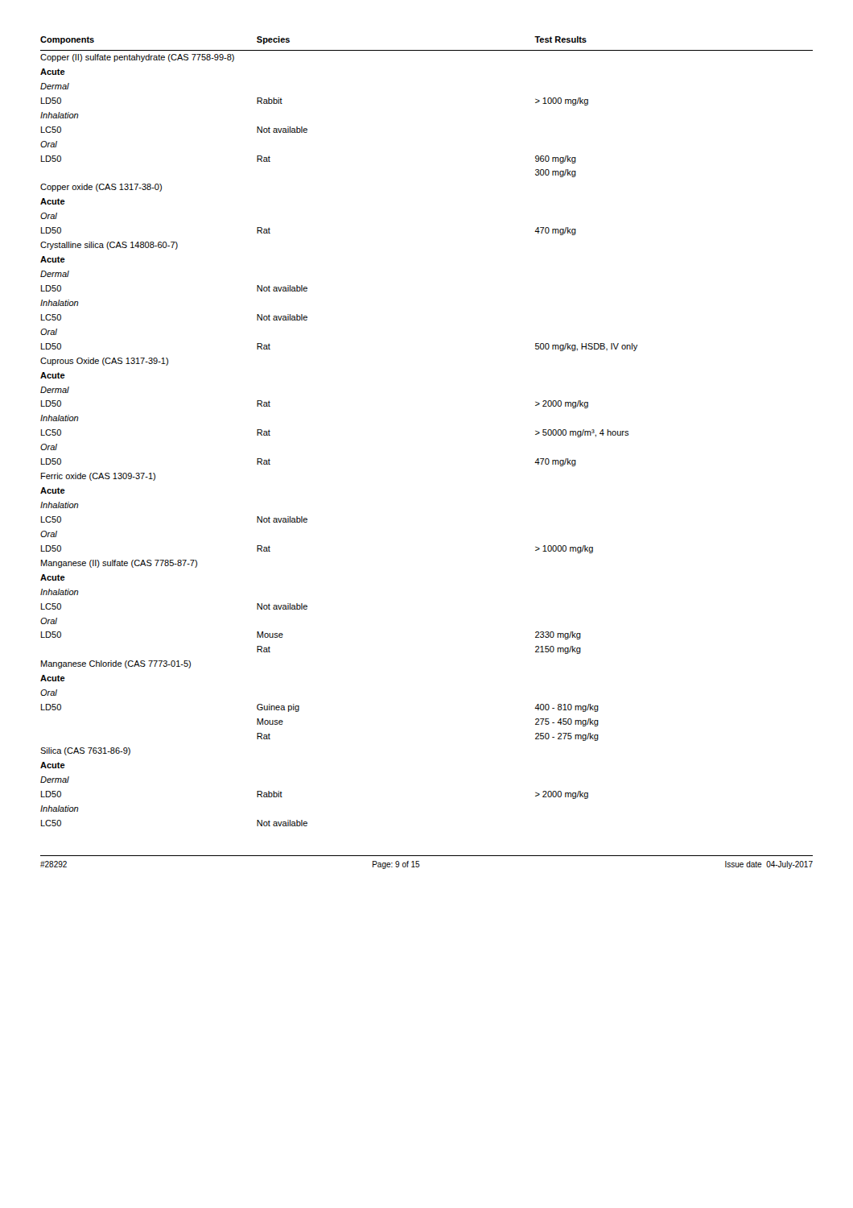| Components | Species | Test Results |
| --- | --- | --- |
| Copper (II) sulfate pentahydrate (CAS 7758-99-8) |
| Acute | | |
| Dermal | | |
| LD50 | Rabbit | > 1000 mg/kg |
| Inhalation | | |
| LC50 | Not available | |
| Oral | | |
| LD50 | Rat | 960 mg/kg |
| | | 300 mg/kg |
| Copper oxide (CAS 1317-38-0) |
| Acute | | |
| Oral | | |
| LD50 | Rat | 470 mg/kg |
| Crystalline silica (CAS 14808-60-7) |
| Acute | | |
| Dermal | | |
| LD50 | Not available | |
| Inhalation | | |
| LC50 | Not available | |
| Oral | | |
| LD50 | Rat | 500 mg/kg, HSDB, IV only |
| Cuprous Oxide (CAS 1317-39-1) |
| Acute | | |
| Dermal | | |
| LD50 | Rat | > 2000 mg/kg |
| Inhalation | | |
| LC50 | Rat | > 50000 mg/m³, 4 hours |
| Oral | | |
| LD50 | Rat | 470 mg/kg |
| Ferric oxide (CAS 1309-37-1) |
| Acute | | |
| Inhalation | | |
| LC50 | Not available | |
| Oral | | |
| LD50 | Rat | > 10000 mg/kg |
| Manganese (II) sulfate (CAS 7785-87-7) |
| Acute | | |
| Inhalation | | |
| LC50 | Not available | |
| Oral | | |
| LD50 | Mouse | 2330 mg/kg |
| | Rat | 2150 mg/kg |
| Manganese Chloride (CAS 7773-01-5) |
| Acute | | |
| Oral | | |
| LD50 | Guinea pig | 400 - 810 mg/kg |
| | Mouse | 275 - 450 mg/kg |
| | Rat | 250 - 275 mg/kg |
| Silica (CAS 7631-86-9) |
| Acute | | |
| Dermal | | |
| LD50 | Rabbit | > 2000 mg/kg |
| Inhalation | | |
| LC50 | Not available | |
#28292
Page: 9 of 15
Issue date 04-July-2017